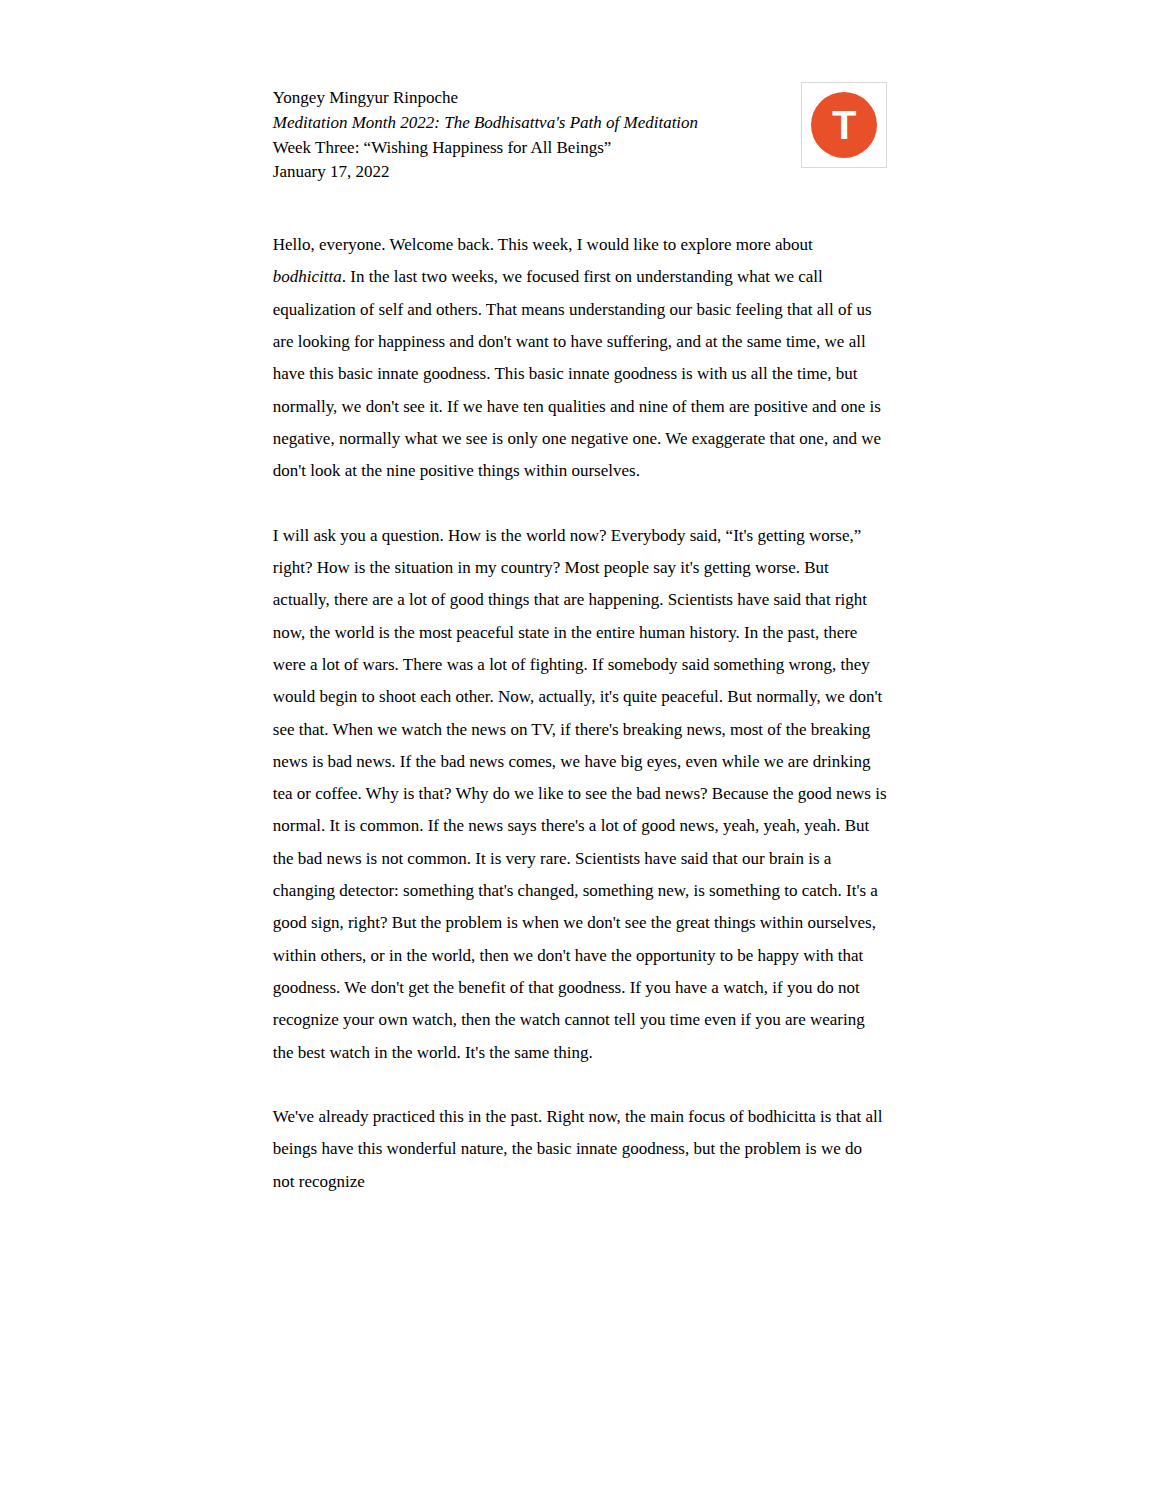Yongey Mingyur Rinpoche Meditation Month 2022: The Bodhisattva's Path of Meditation Week Three: “Wishing Happiness for All Beings” January 17, 2022
T
Hello, everyone. Welcome back. This week, I would like to explore more about bodhicitta. In the last two weeks, we focused first on understanding what we call equalization of self and others. That means understanding our basic feeling that all of us are looking for happiness and don't want to have suffering, and at the same time, we all have this basic innate goodness. This basic innate goodness is with us all the time, but normally, we don't see it. If we have ten qualities and nine of them are positive and one is negative, normally what we see is only one negative one. We exaggerate that one, and we don't look at the nine positive things within ourselves.
I will ask you a question. How is the world now? Everybody said, “It's getting worse,” right? How is the situation in my country? Most people say it's getting worse. But actually, there are a lot of good things that are happening. Scientists have said that right now, the world is the most peaceful state in the entire human history. In the past, there were a lot of wars. There was a lot of fighting. If somebody said something wrong, they would begin to shoot each other. Now, actually, it's quite peaceful. But normally, we don't see that. When we watch the news on TV, if there's breaking news, most of the breaking news is bad news. If the bad news comes, we have big eyes, even while we are drinking tea or coffee. Why is that? Why do we like to see the bad news? Because the good news is normal. It is common. If the news says there's a lot of good news, yeah, yeah, yeah. But the bad news is not common. It is very rare. Scientists have said that our brain is a changing detector: something that's changed, something new, is something to catch. It's a good sign, right? But the problem is when we don't see the great things within ourselves, within others, or in the world, then we don't have the opportunity to be happy with that goodness. We don't get the benefit of that goodness. If you have a watch, if you do not recognize your own watch, then the watch cannot tell you time even if you are wearing the best watch in the world. It's the same thing.
We've already practiced this in the past. Right now, the main focus of bodhicitta is that all beings have this wonderful nature, the basic innate goodness, but the problem is we do not recognize